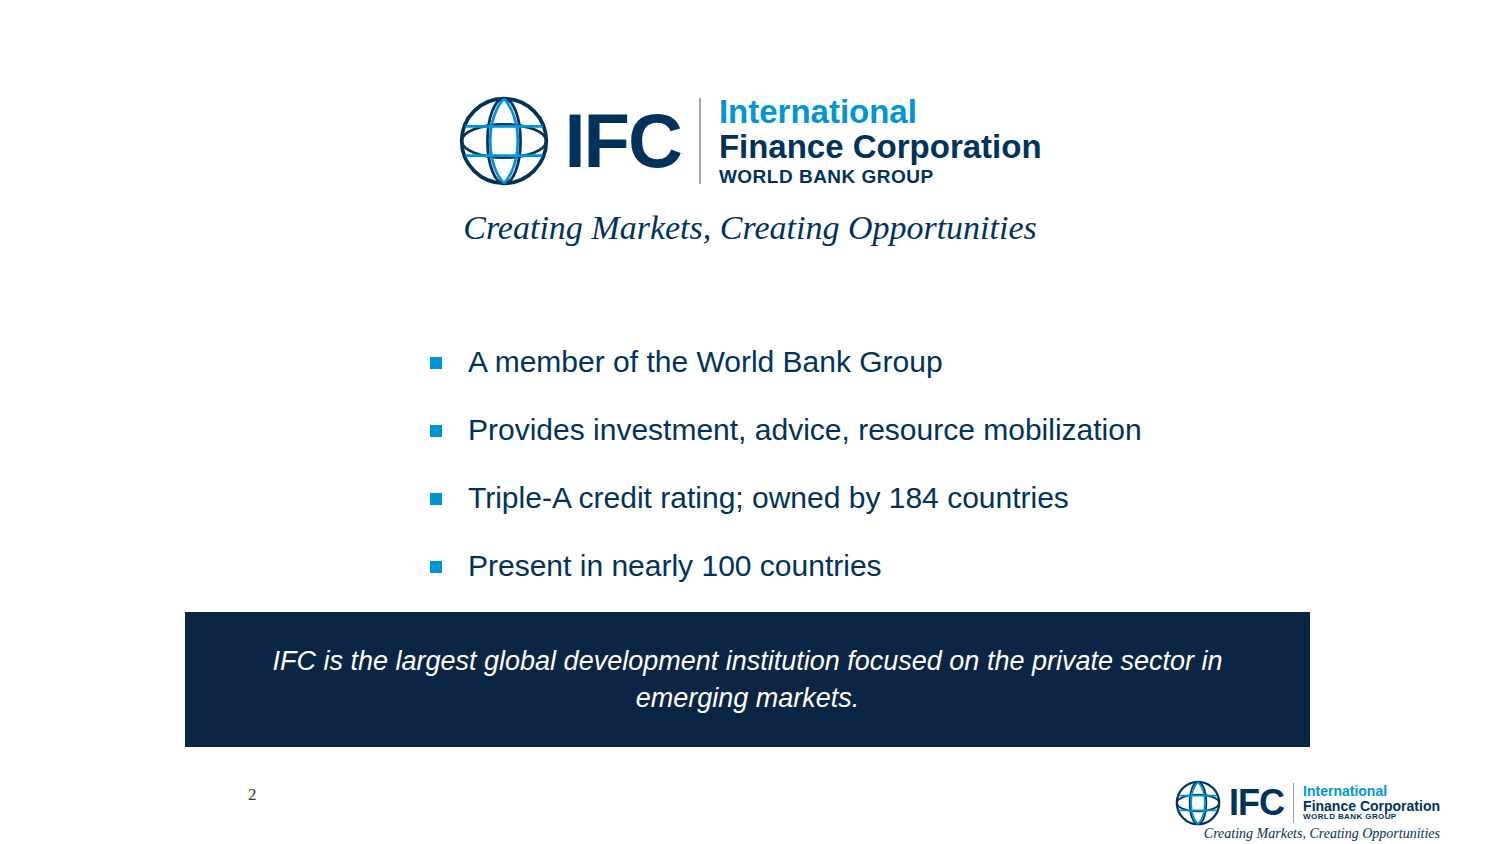IFC
International
Finance Corporation
WORLD BANK GROUP
Creating Markets, Creating Opportunities
A member of the World Bank Group
Provides investment, advice, resource mobilization
Triple-A credit rating; owned by 184 countries
Present in nearly 100 countries
IFC is the largest global development institution focused on the private sector in emerging markets.
2
IFC
International
Finance Corporation
WORLD BANK GROUP
Creating Markets, Creating Opportunities